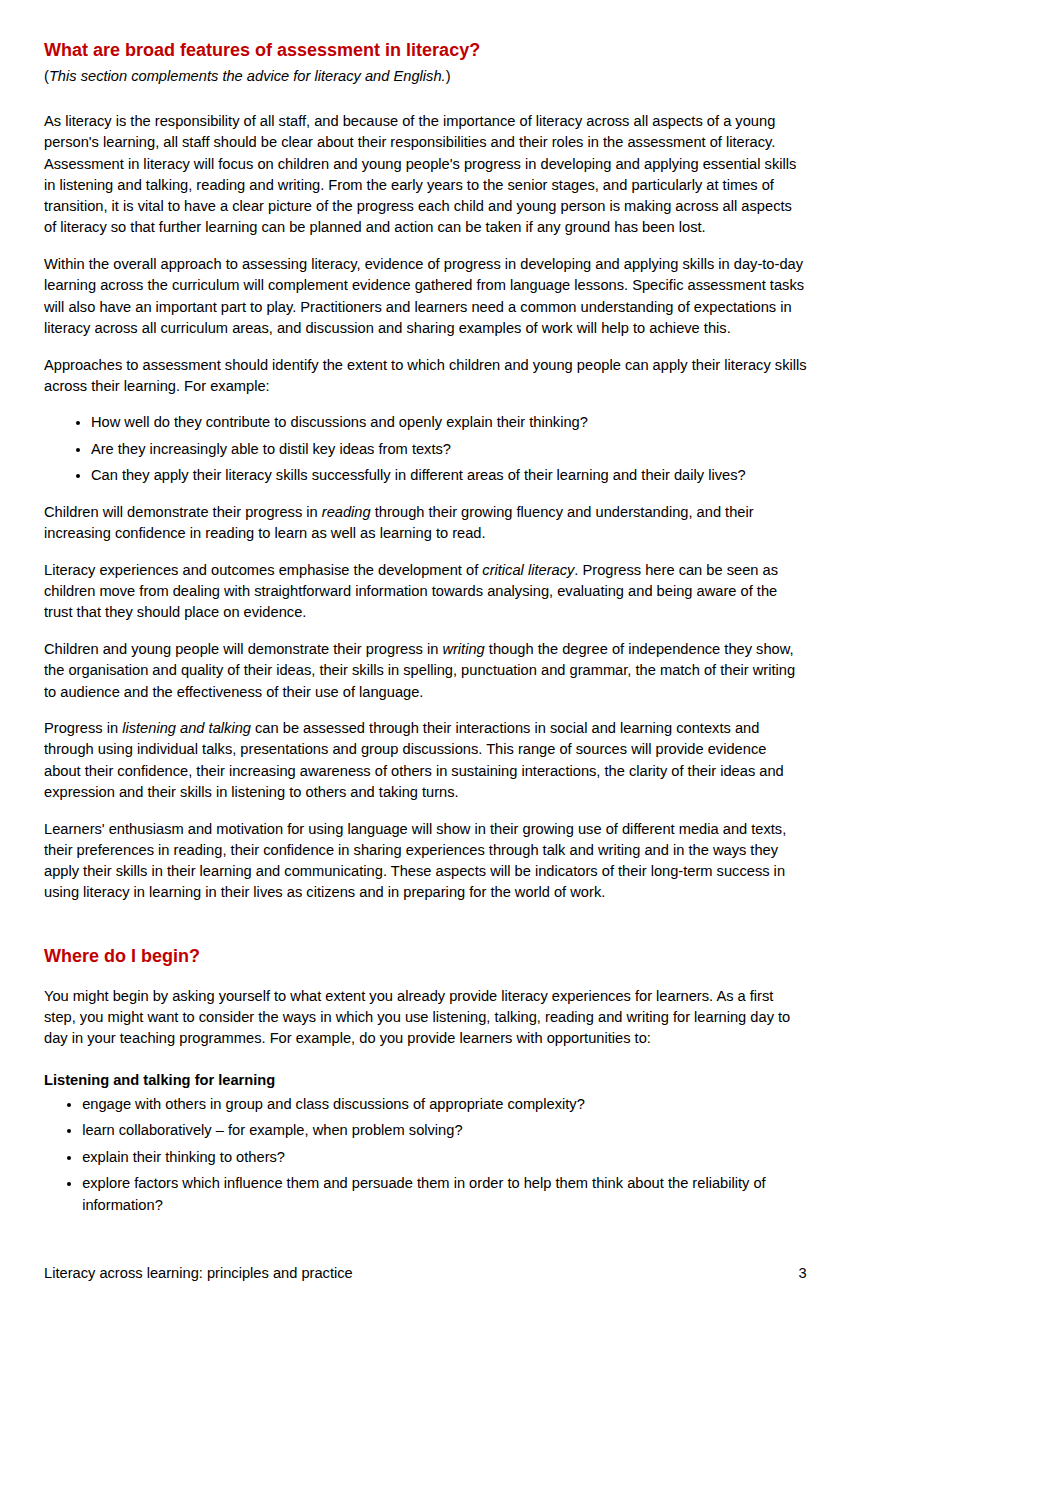What are broad features of assessment in literacy?
(This section complements the advice for literacy and English.)
As literacy is the responsibility of all staff, and because of the importance of literacy across all aspects of a young person's learning, all staff should be clear about their responsibilities and their roles in the assessment of literacy. Assessment in literacy will focus on children and young people's progress in developing and applying essential skills in listening and talking, reading and writing. From the early years to the senior stages, and particularly at times of transition, it is vital to have a clear picture of the progress each child and young person is making across all aspects of literacy so that further learning can be planned and action can be taken if any ground has been lost.
Within the overall approach to assessing literacy, evidence of progress in developing and applying skills in day-to-day learning across the curriculum will complement evidence gathered from language lessons. Specific assessment tasks will also have an important part to play. Practitioners and learners need a common understanding of expectations in literacy across all curriculum areas, and discussion and sharing examples of work will help to achieve this.
Approaches to assessment should identify the extent to which children and young people can apply their literacy skills across their learning. For example:
How well do they contribute to discussions and openly explain their thinking?
Are they increasingly able to distil key ideas from texts?
Can they apply their literacy skills successfully in different areas of their learning and their daily lives?
Children will demonstrate their progress in reading through their growing fluency and understanding, and their increasing confidence in reading to learn as well as learning to read.
Literacy experiences and outcomes emphasise the development of critical literacy. Progress here can be seen as children move from dealing with straightforward information towards analysing, evaluating and being aware of the trust that they should place on evidence.
Children and young people will demonstrate their progress in writing though the degree of independence they show, the organisation and quality of their ideas, their skills in spelling, punctuation and grammar, the match of their writing to audience and the effectiveness of their use of language.
Progress in listening and talking can be assessed through their interactions in social and learning contexts and through using individual talks, presentations and group discussions. This range of sources will provide evidence about their confidence, their increasing awareness of others in sustaining interactions, the clarity of their ideas and expression and their skills in listening to others and taking turns.
Learners' enthusiasm and motivation for using language will show in their growing use of different media and texts, their preferences in reading, their confidence in sharing experiences through talk and writing and in the ways they apply their skills in their learning and communicating. These aspects will be indicators of their long-term success in using literacy in learning in their lives as citizens and in preparing for the world of work.
Where do I begin?
You might begin by asking yourself to what extent you already provide literacy experiences for learners. As a first step, you might want to consider the ways in which you use listening, talking, reading and writing for learning day to day in your teaching programmes. For example, do you provide learners with opportunities to:
Listening and talking for learning
engage with others in group and class discussions of appropriate complexity?
learn collaboratively – for example, when problem solving?
explain their thinking to others?
explore factors which influence them and persuade them in order to help them think about the reliability of information?
Literacy across learning: principles and practice 3